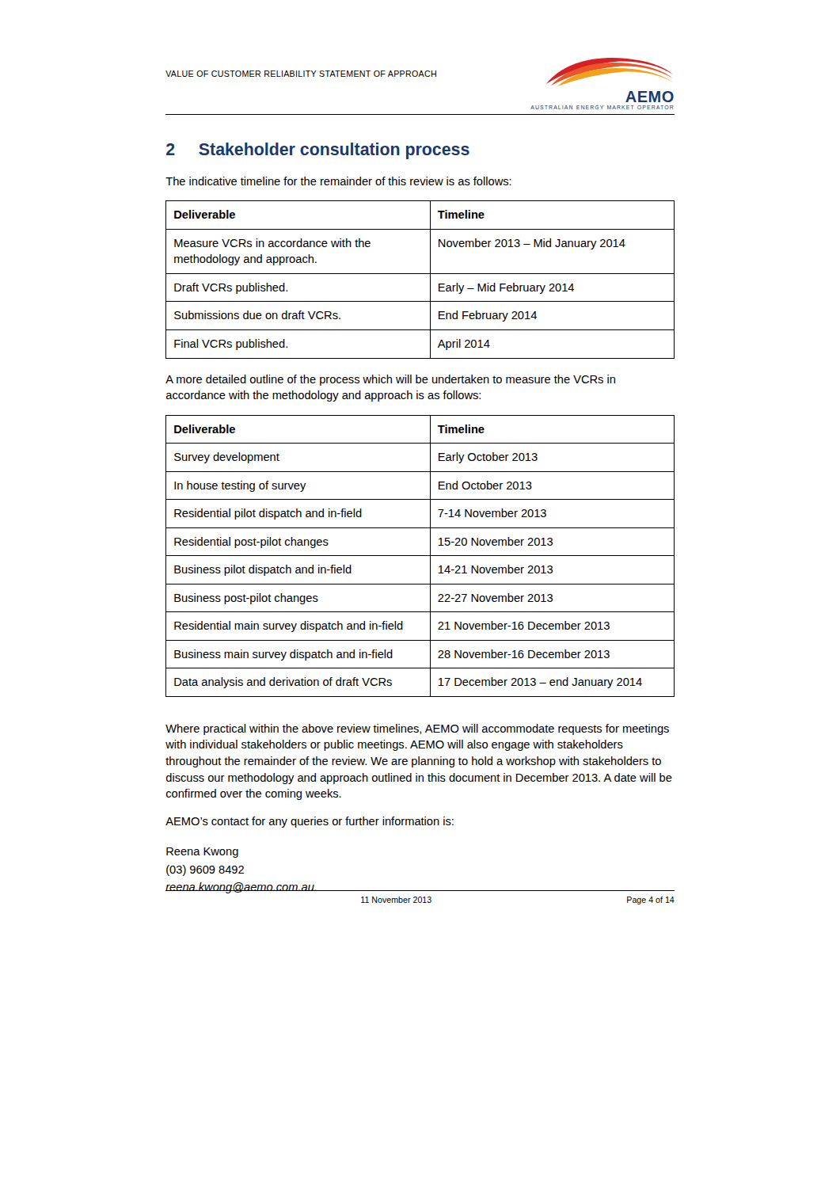Value of customer reliability statement of approach
AEMO
AUSTRALIAN ENERGY MARKET OPERATOR
2 Stakeholder consultation process
The indicative timeline for the remainder of this review is as follows:
| Deliverable | Timeline |
| --- | --- |
| Measure VCRs in accordance with the methodology and approach. | November 2013 – Mid January 2014 |
| Draft VCRs published. | Early – Mid February 2014 |
| Submissions due on draft VCRs. | End February 2014 |
| Final VCRs published. | April 2014 |
A more detailed outline of the process which will be undertaken to measure the VCRs in accordance with the methodology and approach is as follows:
| Deliverable | Timeline |
| --- | --- |
| Survey development | Early October 2013 |
| In house testing of survey | End October 2013 |
| Residential pilot dispatch and in-field | 7-14 November 2013 |
| Residential post-pilot changes | 15-20 November 2013 |
| Business pilot dispatch and in-field | 14-21 November 2013 |
| Business post-pilot changes | 22-27 November 2013 |
| Residential main survey dispatch and in-field | 21 November-16 December 2013 |
| Business main survey dispatch and in-field | 28 November-16 December 2013 |
| Data analysis and derivation of draft VCRs | 17 December 2013 – end January 2014 |
Where practical within the above review timelines, AEMO will accommodate requests for meetings with individual stakeholders or public meetings. AEMO will also engage with stakeholders throughout the remainder of the review. We are planning to hold a workshop with stakeholders to discuss our methodology and approach outlined in this document in December 2013. A date will be confirmed over the coming weeks.
AEMO’s contact for any queries or further information is:
Reena Kwong
(03) 9609 8492
reena.kwong@aemo.com.au.
11 November 2013 Page 4 of 14